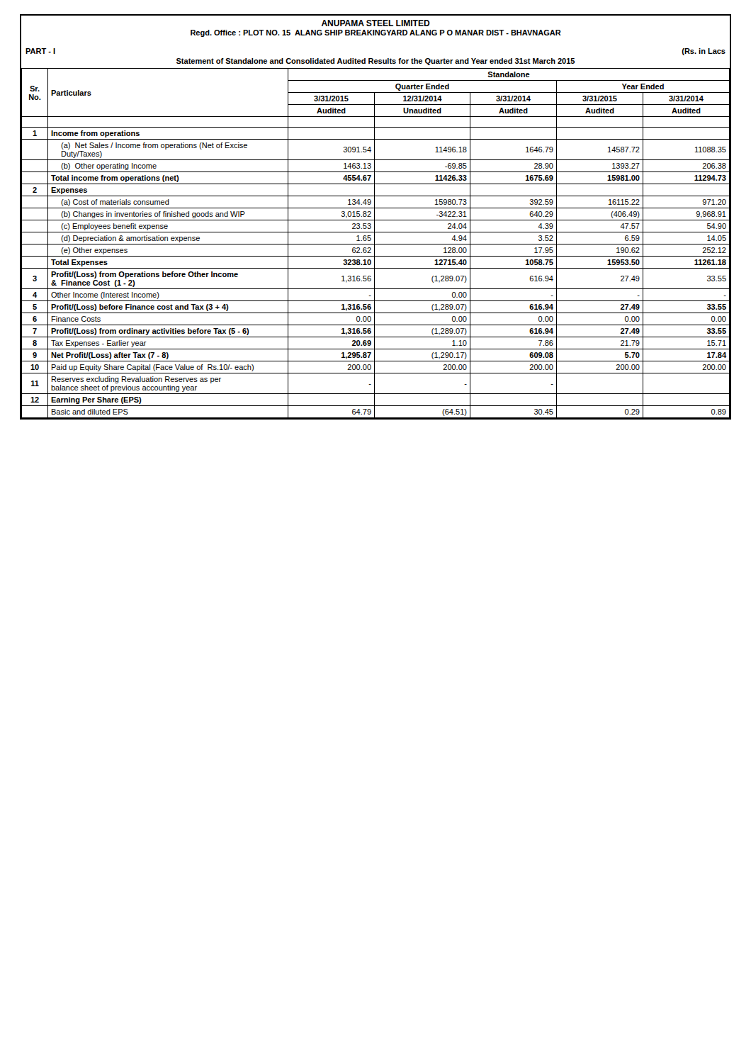ANUPAMA STEEL LIMITED
Regd. Office : PLOT NO. 15 ALANG SHIP BREAKINGYARD ALANG P O MANAR DIST - BHAVNAGAR
PART - I (Rs. in Lacs
Statement of Standalone and Consolidated Audited Results for the Quarter and Year ended 31st March 2015
| Sr. No. | Particulars | Standalone |
| --- | --- | --- |
| Quarter Ended | Year Ended |
| 3/31/2015 | 12/31/2014 | 3/31/2014 | 3/31/2015 | 3/31/2014 |
| Audited | Unaudited | Audited | Audited | Audited |
| 1 | Income from operations | | | | | |
| | (a) Net Sales / Income from operations (Net of Excise Duty/Taxes) | 3091.54 | 11496.18 | 1646.79 | 14587.72 | 11088.35 |
| | (b) Other operating Income | 1463.13 | -69.85 | 28.90 | 1393.27 | 206.38 |
| | Total income from operations (net) | 4554.67 | 11426.33 | 1675.69 | 15981.00 | 11294.73 |
| 2 | Expenses | | | | | |
| | (a) Cost of materials consumed | 134.49 | 15980.73 | 392.59 | 16115.22 | 971.20 |
| | (b) Changes in inventories of finished goods and WIP | 3,015.82 | -3422.31 | 640.29 | (406.49) | 9,968.91 |
| | (c) Employees benefit expense | 23.53 | 24.04 | 4.39 | 47.57 | 54.90 |
| | (d) Depreciation & amortisation expense | 1.65 | 4.94 | 3.52 | 6.59 | 14.05 |
| | (e) Other expenses | 62.62 | 128.00 | 17.95 | 190.62 | 252.12 |
| | Total Expenses | 3238.10 | 12715.40 | 1058.75 | 15953.50 | 11261.18 |
| 3 | Profit/(Loss) from Operations before Other Income & Finance Cost (1 - 2) | 1,316.56 | (1,289.07) | 616.94 | 27.49 | 33.55 |
| 4 | Other Income (Interest Income) | - | 0.00 | - | - | - |
| 5 | Profit/(Loss) before Finance cost and Tax (3 + 4) | 1,316.56 | (1,289.07) | 616.94 | 27.49 | 33.55 |
| 6 | Finance Costs | 0.00 | 0.00 | 0.00 | 0.00 | 0.00 |
| 7 | Profit/(Loss) from ordinary activities before Tax (5 - 6) | 1,316.56 | (1,289.07) | 616.94 | 27.49 | 33.55 |
| 8 | Tax Expenses - Earlier year | 20.69 | 1.10 | 7.86 | 21.79 | 15.71 |
| 9 | Net Profit/(Loss) after Tax (7 - 8) | 1,295.87 | (1,290.17) | 609.08 | 5.70 | 17.84 |
| 10 | Paid up Equity Share Capital (Face Value of Rs.10/- each) | 200.00 | 200.00 | 200.00 | 200.00 | 200.00 |
| 11 | Reserves excluding Revaluation Reserves as per balance sheet of previous accounting year | - | - | - | | |
| 12 | Earning Per Share (EPS) | | | | | |
| | Basic and diluted EPS | 64.79 | (64.51) | 30.45 | 0.29 | 0.89 |